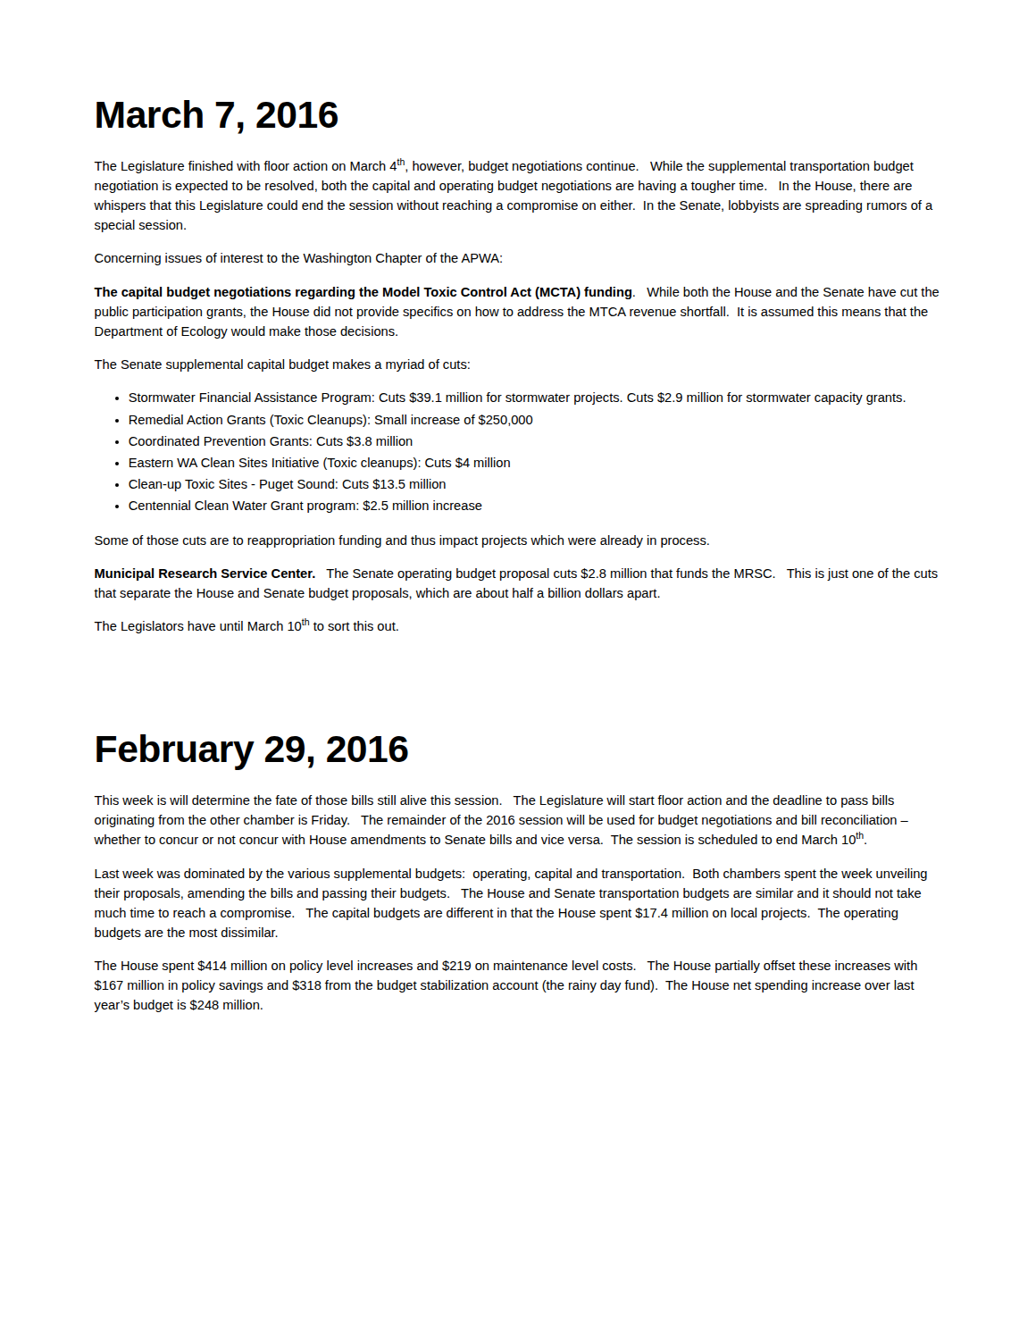March 7, 2016
The Legislature finished with floor action on March 4th, however, budget negotiations continue. While the supplemental transportation budget negotiation is expected to be resolved, both the capital and operating budget negotiations are having a tougher time. In the House, there are whispers that this Legislature could end the session without reaching a compromise on either. In the Senate, lobbyists are spreading rumors of a special session.
Concerning issues of interest to the Washington Chapter of the APWA:
The capital budget negotiations regarding the Model Toxic Control Act (MCTA) funding. While both the House and the Senate have cut the public participation grants, the House did not provide specifics on how to address the MTCA revenue shortfall. It is assumed this means that the Department of Ecology would make those decisions.
The Senate supplemental capital budget makes a myriad of cuts:
Stormwater Financial Assistance Program: Cuts $39.1 million for stormwater projects. Cuts $2.9 million for stormwater capacity grants.
Remedial Action Grants (Toxic Cleanups): Small increase of $250,000
Coordinated Prevention Grants: Cuts $3.8 million
Eastern WA Clean Sites Initiative (Toxic cleanups): Cuts $4 million
Clean-up Toxic Sites - Puget Sound: Cuts $13.5 million
Centennial Clean Water Grant program: $2.5 million increase
Some of those cuts are to reappropriation funding and thus impact projects which were already in process.
Municipal Research Service Center. The Senate operating budget proposal cuts $2.8 million that funds the MRSC. This is just one of the cuts that separate the House and Senate budget proposals, which are about half a billion dollars apart.
The Legislators have until March 10th to sort this out.
February 29, 2016
This week is will determine the fate of those bills still alive this session. The Legislature will start floor action and the deadline to pass bills originating from the other chamber is Friday. The remainder of the 2016 session will be used for budget negotiations and bill reconciliation – whether to concur or not concur with House amendments to Senate bills and vice versa. The session is scheduled to end March 10th.
Last week was dominated by the various supplemental budgets: operating, capital and transportation. Both chambers spent the week unveiling their proposals, amending the bills and passing their budgets. The House and Senate transportation budgets are similar and it should not take much time to reach a compromise. The capital budgets are different in that the House spent $17.4 million on local projects. The operating budgets are the most dissimilar.
The House spent $414 million on policy level increases and $219 on maintenance level costs. The House partially offset these increases with $167 million in policy savings and $318 from the budget stabilization account (the rainy day fund). The House net spending increase over last year’s budget is $248 million.